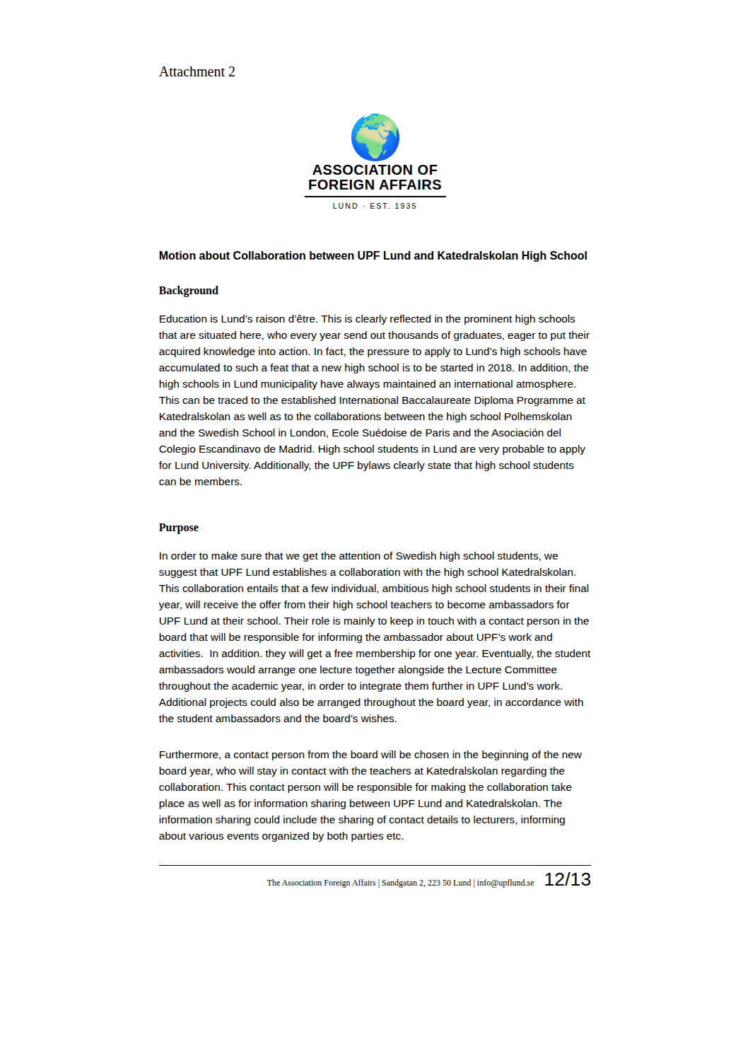Attachment 2
🌍
ASSOCIATION OF
FOREIGN AFFAIRS
LUND · EST. 1935
Motion about Collaboration between UPF Lund and Katedralskolan High School
Background
Education is Lund’s raison d’être. This is clearly reflected in the prominent high schools that are situated here, who every year send out thousands of graduates, eager to put their acquired knowledge into action. In fact, the pressure to apply to Lund’s high schools have accumulated to such a feat that a new high school is to be started in 2018. In addition, the high schools in Lund municipality have always maintained an international atmosphere. This can be traced to the established International Baccalaureate Diploma Programme at Katedralskolan as well as to the collaborations between the high school Polhemskolan and the Swedish School in London, Ecole Suédoise de Paris and the Asociación del Colegio Escandinavo de Madrid. High school students in Lund are very probable to apply for Lund University. Additionally, the UPF bylaws clearly state that high school students can be members.
Purpose
In order to make sure that we get the attention of Swedish high school students, we suggest that UPF Lund establishes a collaboration with the high school Katedralskolan. This collaboration entails that a few individual, ambitious high school students in their final year, will receive the offer from their high school teachers to become ambassadors for UPF Lund at their school. Their role is mainly to keep in touch with a contact person in the board that will be responsible for informing the ambassador about UPF’s work and activities. In addition. they will get a free membership for one year. Eventually, the student ambassadors would arrange one lecture together alongside the Lecture Committee throughout the academic year, in order to integrate them further in UPF Lund’s work. Additional projects could also be arranged throughout the board year, in accordance with the student ambassadors and the board’s wishes.
Furthermore, a contact person from the board will be chosen in the beginning of the new board year, who will stay in contact with the teachers at Katedralskolan regarding the collaboration. This contact person will be responsible for making the collaboration take place as well as for information sharing between UPF Lund and Katedralskolan. The information sharing could include the sharing of contact details to lecturers, informing about various events organized by both parties etc.
The Association Foreign Affairs | Sandgatan 2, 223 50 Lund | info@upflund.se
12/13